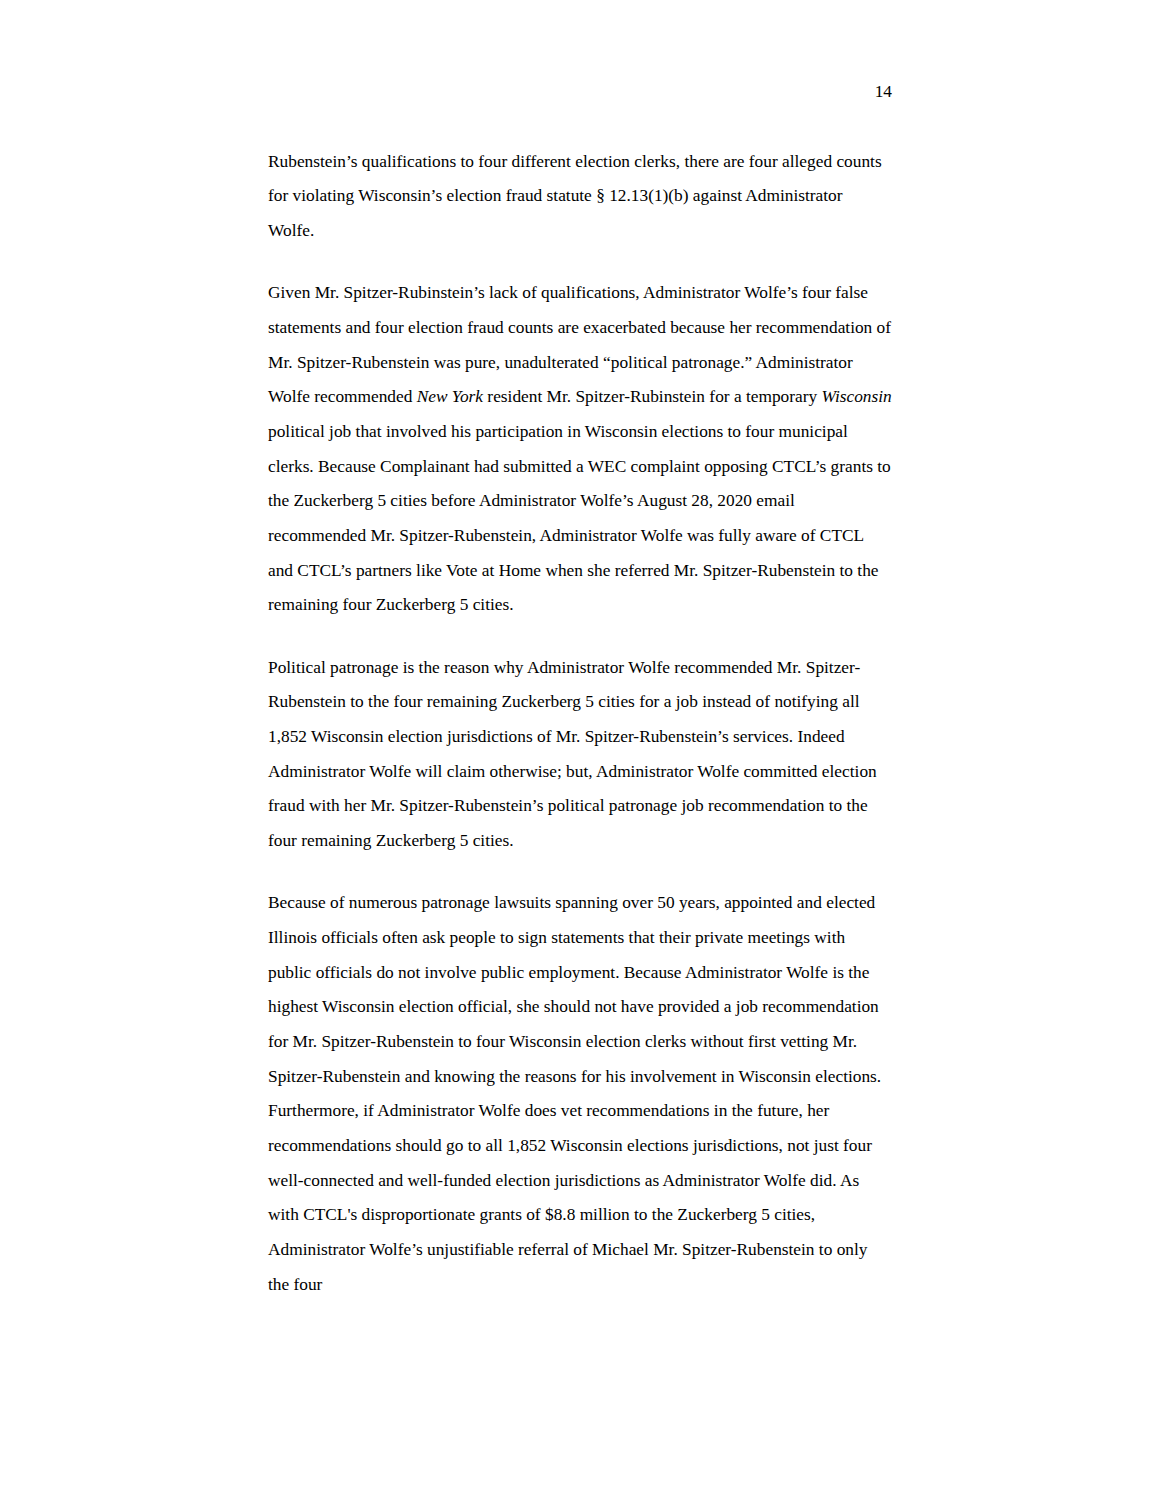14
Rubenstein’s qualifications to four different election clerks, there are four alleged counts for violating Wisconsin’s election fraud statute § 12.13(1)(b) against Administrator Wolfe.
Given Mr. Spitzer-Rubinstein’s lack of qualifications, Administrator Wolfe’s four false statements and four election fraud counts are exacerbated because her recommendation of Mr. Spitzer-Rubenstein was pure, unadulterated “political patronage.” Administrator Wolfe recommended New York resident Mr. Spitzer-Rubinstein for a temporary Wisconsin political job that involved his participation in Wisconsin elections to four municipal clerks. Because Complainant had submitted a WEC complaint opposing CTCL’s grants to the Zuckerberg 5 cities before Administrator Wolfe’s August 28, 2020 email recommended Mr. Spitzer-Rubenstein, Administrator Wolfe was fully aware of CTCL and CTCL’s partners like Vote at Home when she referred Mr. Spitzer-Rubenstein to the remaining four Zuckerberg 5 cities.
Political patronage is the reason why Administrator Wolfe recommended Mr. Spitzer-Rubenstein to the four remaining Zuckerberg 5 cities for a job instead of notifying all 1,852 Wisconsin election jurisdictions of Mr. Spitzer-Rubenstein’s services. Indeed Administrator Wolfe will claim otherwise; but, Administrator Wolfe committed election fraud with her Mr. Spitzer-Rubenstein’s political patronage job recommendation to the four remaining Zuckerberg 5 cities.
Because of numerous patronage lawsuits spanning over 50 years, appointed and elected Illinois officials often ask people to sign statements that their private meetings with public officials do not involve public employment. Because Administrator Wolfe is the highest Wisconsin election official, she should not have provided a job recommendation for Mr. Spitzer-Rubenstein to four Wisconsin election clerks without first vetting Mr. Spitzer-Rubenstein and knowing the reasons for his involvement in Wisconsin elections. Furthermore, if Administrator Wolfe does vet recommendations in the future, her recommendations should go to all 1,852 Wisconsin elections jurisdictions, not just four well-connected and well-funded election jurisdictions as Administrator Wolfe did. As with CTCL's disproportionate grants of $8.8 million to the Zuckerberg 5 cities, Administrator Wolfe’s unjustifiable referral of Michael Mr. Spitzer-Rubenstein to only the four